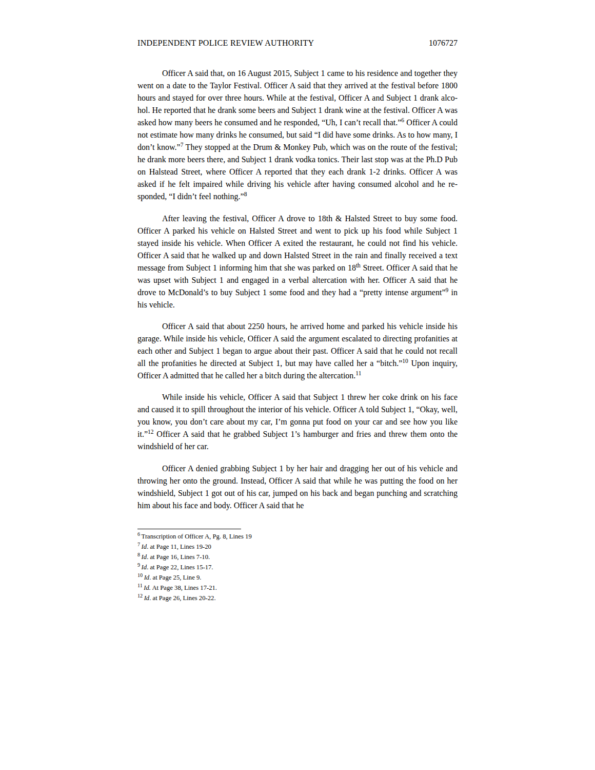INDEPENDENT POLICE REVIEW AUTHORITY 1076727
Officer A said that, on 16 August 2015, Subject 1 came to his residence and together they went on a date to the Taylor Festival. Officer A said that they arrived at the festival before 1800 hours and stayed for over three hours. While at the festival, Officer A and Subject 1 drank alcohol. He reported that he drank some beers and Subject 1 drank wine at the festival. Officer A was asked how many beers he consumed and he responded, “Uh, I can’t recall that.”6 Officer A could not estimate how many drinks he consumed, but said “I did have some drinks. As to how many, I don’t know.”7 They stopped at the Drum & Monkey Pub, which was on the route of the festival; he drank more beers there, and Subject 1 drank vodka tonics. Their last stop was at the Ph.D Pub on Halstead Street, where Officer A reported that they each drank 1-2 drinks. Officer A was asked if he felt impaired while driving his vehicle after having consumed alcohol and he responded, “I didn’t feel nothing.”8
After leaving the festival, Officer A drove to 18th & Halsted Street to buy some food. Officer A parked his vehicle on Halsted Street and went to pick up his food while Subject 1 stayed inside his vehicle. When Officer A exited the restaurant, he could not find his vehicle. Officer A said that he walked up and down Halsted Street in the rain and finally received a text message from Subject 1 informing him that she was parked on 18th Street. Officer A said that he was upset with Subject 1 and engaged in a verbal altercation with her. Officer A said that he drove to McDonald’s to buy Subject 1 some food and they had a “pretty intense argument”9 in his vehicle.
Officer A said that about 2250 hours, he arrived home and parked his vehicle inside his garage. While inside his vehicle, Officer A said the argument escalated to directing profanities at each other and Subject 1 began to argue about their past. Officer A said that he could not recall all the profanities he directed at Subject 1, but may have called her a “bitch.”10 Upon inquiry, Officer A admitted that he called her a bitch during the altercation.11
While inside his vehicle, Officer A said that Subject 1 threw her coke drink on his face and caused it to spill throughout the interior of his vehicle. Officer A told Subject 1, “Okay, well, you know, you don’t care about my car, I’m gonna put food on your car and see how you like it.”12 Officer A said that he grabbed Subject 1’s hamburger and fries and threw them onto the windshield of her car.
Officer A denied grabbing Subject 1 by her hair and dragging her out of his vehicle and throwing her onto the ground. Instead, Officer A said that while he was putting the food on her windshield, Subject 1 got out of his car, jumped on his back and began punching and scratching him about his face and body. Officer A said that he
6 Transcription of Officer A, Pg. 8, Lines 19
7 Id. at Page 11, Lines 19-20
8 Id. at Page 16, Lines 7-10.
9 Id. at Page 22, Lines 15-17.
10 Id. at Page 25, Line 9.
11 Id. At Page 38, Lines 17-21.
12 Id. at Page 26, Lines 20-22.